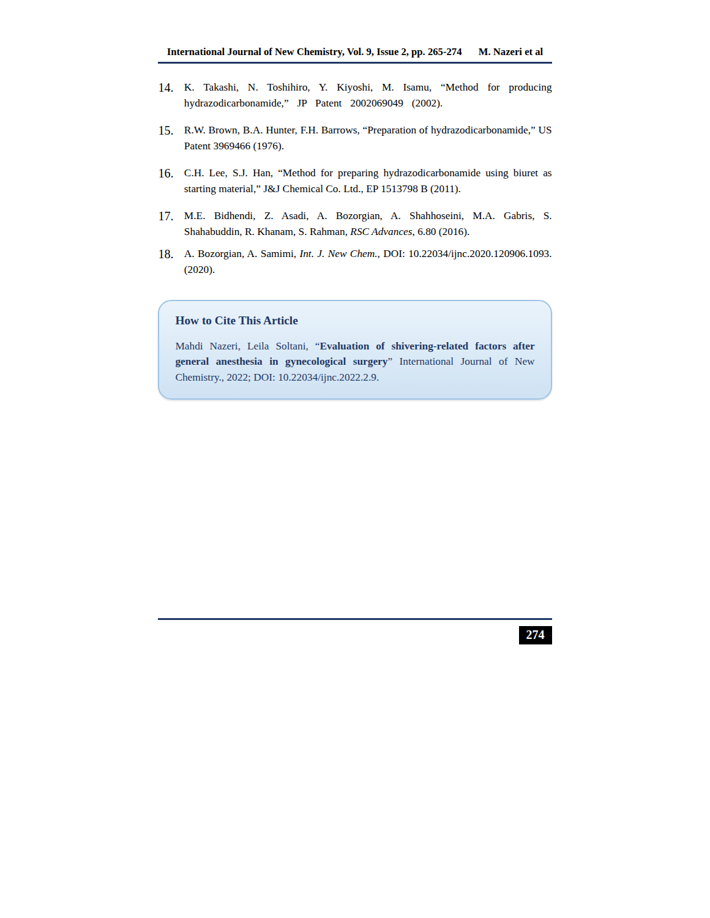International Journal of New Chemistry, Vol. 9, Issue 2, pp. 265-274 M. Nazeri et al
14.
K. Takashi, N. Toshihiro, Y. Kiyoshi, M. Isamu, “Method for producing hydrazodicarbonamide,” JP Patent 2002069049 (2002).
15.
R.W. Brown, B.A. Hunter, F.H. Barrows, “Preparation of hydrazodicarbonamide,” US Patent 3969466 (1976).
16.
C.H. Lee, S.J. Han, “Method for preparing hydrazodicarbonamide using biuret as starting material,” J&J Chemical Co. Ltd., EP 1513798 B (2011).
17.
M.E. Bidhendi, Z. Asadi, A. Bozorgian, A. Shahhoseini, M.A. Gabris, S. Shahabuddin, R. Khanam, S. Rahman, RSC Advances, 6.80 (2016).
18.
A. Bozorgian, A. Samimi, Int. J. New Chem., DOI: 10.22034/ijnc.2020.120906.1093. (2020).
How to Cite This Article
Mahdi Nazeri, Leila Soltani, “Evaluation of shivering-related factors after general anesthesia in gynecological surgery” International Journal of New Chemistry., 2022; DOI: 10.22034/ijnc.2022.2.9.
274